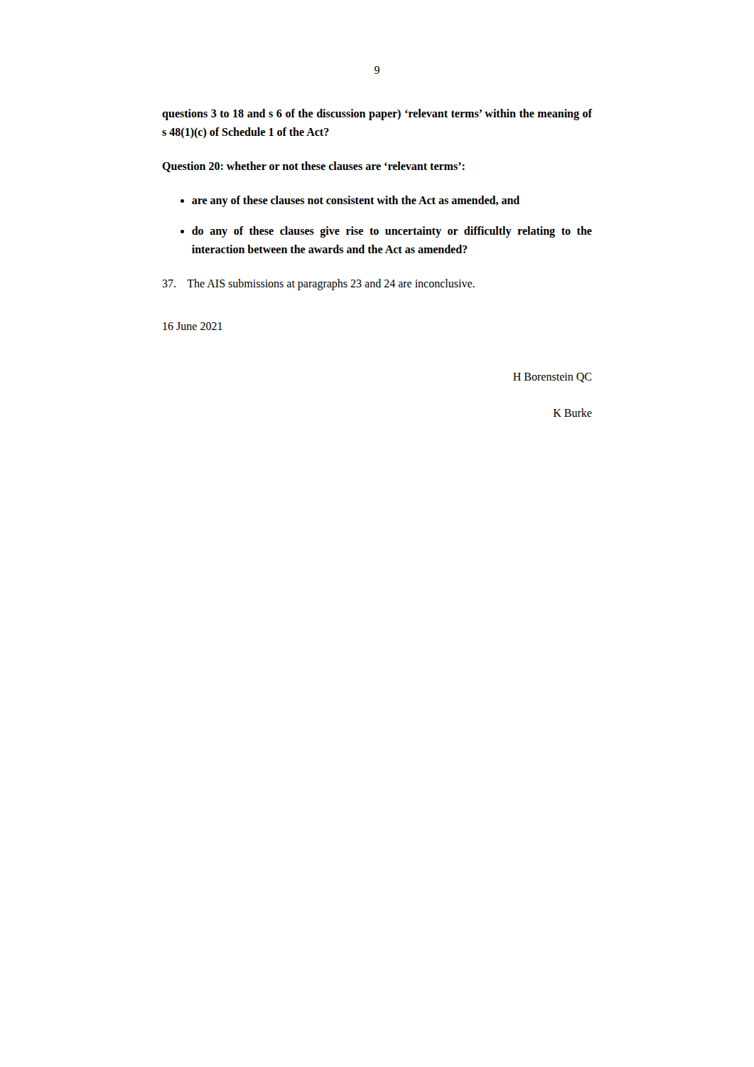9
questions 3 to 18 and s 6 of the discussion paper) ‘relevant terms’ within the meaning of s 48(1)(c) of Schedule 1 of the Act?
Question 20: whether or not these clauses are ‘relevant terms’:
are any of these clauses not consistent with the Act as amended, and
do any of these clauses give rise to uncertainty or difficultly relating to the interaction between the awards and the Act as amended?
37.
The AIS submissions at paragraphs 23 and 24 are inconclusive.
16 June 2021
H Borenstein QC
K Burke